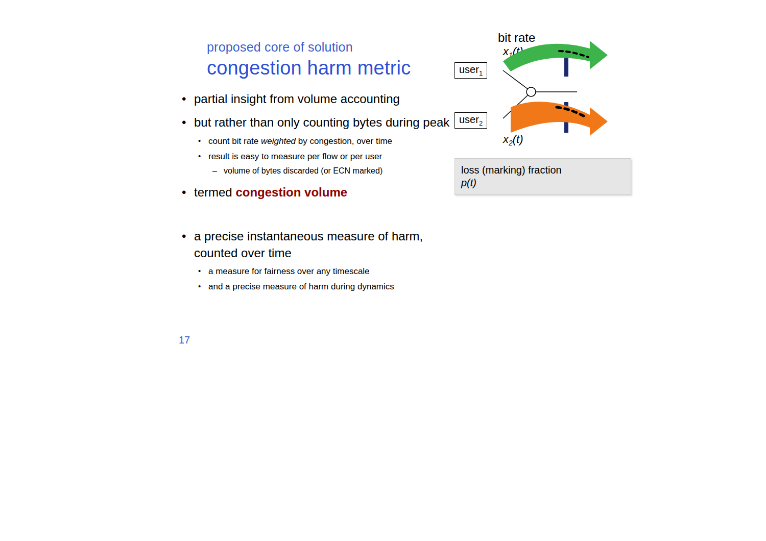proposed core of solution
congestion harm metric
partial insight from volume accounting
but rather than only counting bytes during peak
count bit rate weighted by congestion, over time
result is easy to measure per flow or per user
volume of bytes discarded (or ECN marked)
termed congestion volume
a precise instantaneous measure of harm, counted over time
a measure for fairness over any timescale
and a precise measure of harm during dynamics
bit rate
x1(t)
x2(t)
user1
user2
loss (marking) fraction
p(t)
17